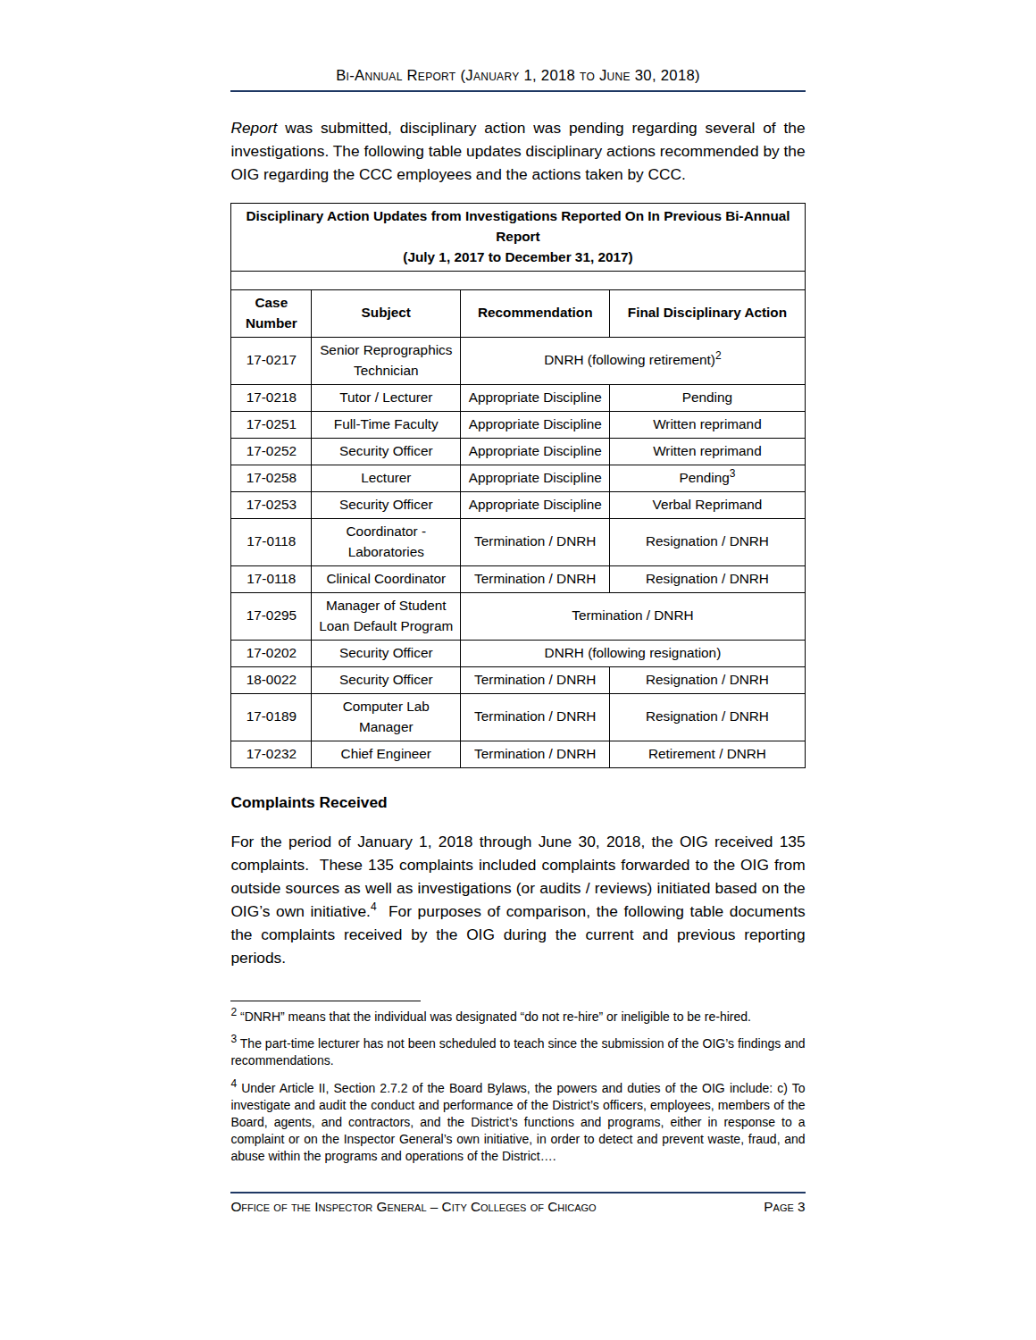Bi-Annual Report (January 1, 2018 to June 30, 2018)
Report was submitted, disciplinary action was pending regarding several of the investigations. The following table updates disciplinary actions recommended by the OIG regarding the CCC employees and the actions taken by CCC.
| Disciplinary Action Updates from Investigations Reported On In Previous Bi-Annual Report (July 1, 2017 to December 31, 2017) |
| Case Number | Subject | Recommendation | Final Disciplinary Action |
| 17-0217 | Senior Reprographics Technician | DNRH (following retirement) 2 |
| 17-0218 | Tutor / Lecturer | Appropriate Discipline | Pending |
| 17-0251 | Full-Time Faculty | Appropriate Discipline | Written reprimand |
| 17-0252 | Security Officer | Appropriate Discipline | Written reprimand |
| 17-0258 | Lecturer | Appropriate Discipline | Pending 3 |
| 17-0253 | Security Officer | Appropriate Discipline | Verbal Reprimand |
| 17-0118 | Coordinator - Laboratories | Termination / DNRH | Resignation / DNRH |
| 17-0118 | Clinical Coordinator | Termination / DNRH | Resignation / DNRH |
| 17-0295 | Manager of Student Loan Default Program | Termination / DNRH |
| 17-0202 | Security Officer | DNRH (following resignation) |
| 18-0022 | Security Officer | Termination / DNRH | Resignation / DNRH |
| 17-0189 | Computer Lab Manager | Termination / DNRH | Resignation / DNRH |
| 17-0232 | Chief Engineer | Termination / DNRH | Retirement / DNRH |
Complaints Received
For the period of January 1, 2018 through June 30, 2018, the OIG received 135 complaints. These 135 complaints included complaints forwarded to the OIG from outside sources as well as investigations (or audits / reviews) initiated based on the OIG’s own initiative.4 For purposes of comparison, the following table documents the complaints received by the OIG during the current and previous reporting periods.
2 “DNRH” means that the individual was designated “do not re-hire” or ineligible to be re-hired.
3 The part-time lecturer has not been scheduled to teach since the submission of the OIG’s findings and recommendations.
4 Under Article II, Section 2.7.2 of the Board Bylaws, the powers and duties of the OIG include: c) To investigate and audit the conduct and performance of the District’s officers, employees, members of the Board, agents, and contractors, and the District’s functions and programs, either in response to a complaint or on the Inspector General’s own initiative, in order to detect and prevent waste, fraud, and abuse within the programs and operations of the District….
Office of the Inspector General – City Colleges of Chicago Page 3